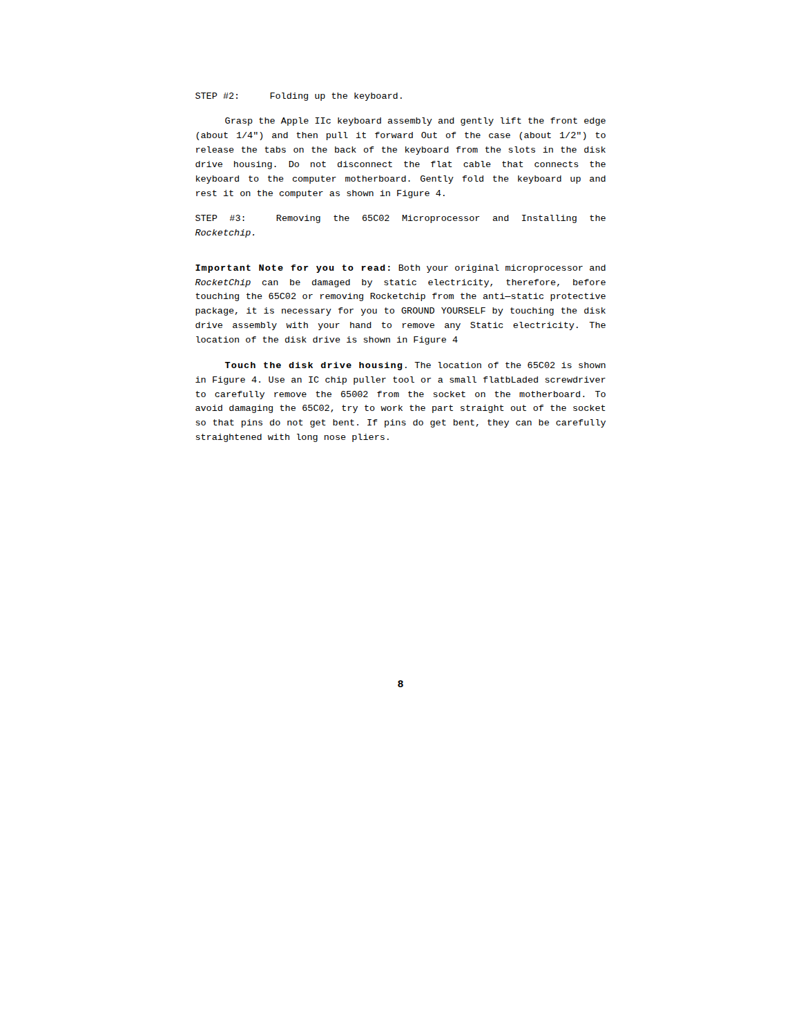STEP #2: Folding up the keyboard.
Grasp the Apple IIc keyboard assembly and gently lift the front edge (about 1/4″) and then pull it forward Out of the case (about 1/2″) to release the tabs on the back of the keyboard from the slots in the disk drive housing. Do not disconnect the flat cable that connects the keyboard to the computer motherboard. Gently fold the keyboard up and rest it on the computer as shown in Figure 4.
STEP #3: Removing the 65C02 Microprocessor and Installing the Rocketchip.
Important Note for you to read: Both your original microprocessor and RocketChip can be damaged by static electricity, therefore, before touching the 65C02 or removing Rocketchip from the anti—static protective package, it is necessary for you to GROUND YOURSELF by touching the disk drive assembly with your hand to remove any Static electricity. The location of the disk drive is shown in Figure 4
Touch the disk drive housing. The location of the 65C02 is shown in Figure 4. Use an IC chip puller tool or a small flatbLaded screwdriver to carefully remove the 65002 from the socket on the motherboard. To avoid damaging the 65C02, try to work the part straight out of the socket so that pins do not get bent. If pins do get bent, they can be carefully straightened with long nose pliers.
8